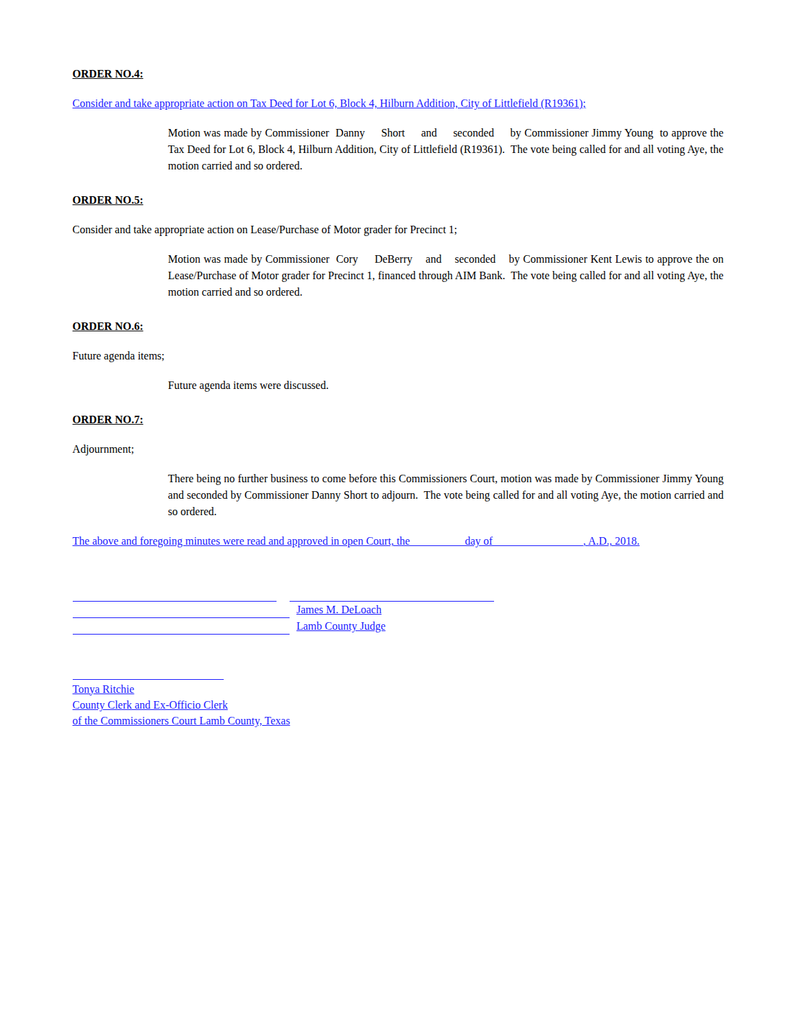ORDER NO.4:
Consider and take appropriate action on Tax Deed for Lot 6, Block 4, Hilburn Addition, City of Littlefield (R19361);
Motion was made by Commissioner Danny Short and seconded by Commissioner Jimmy Young to approve the Tax Deed for Lot 6, Block 4, Hilburn Addition, City of Littlefield (R19361). The vote being called for and all voting Aye, the motion carried and so ordered.
ORDER NO.5:
Consider and take appropriate action on Lease/Purchase of Motor grader for Precinct 1;
Motion was made by Commissioner Cory DeBerry and seconded by Commissioner Kent Lewis to approve the on Lease/Purchase of Motor grader for Precinct 1, financed through AIM Bank. The vote being called for and all voting Aye, the motion carried and so ordered.
ORDER NO.6:
Future agenda items;
Future agenda items were discussed.
ORDER NO.7:
Adjournment;
There being no further business to come before this Commissioners Court, motion was made by Commissioner Jimmy Young and seconded by Commissioner Danny Short to adjourn. The vote being called for and all voting Aye, the motion carried and so ordered.
The above and foregoing minutes were read and approved in open Court, the _________ day of ________________, A.D., 2018.
James M. DeLoach
Lamb County Judge
Tonya Ritchie
County Clerk and Ex-Officio Clerk
of the Commissioners Court Lamb County, Texas